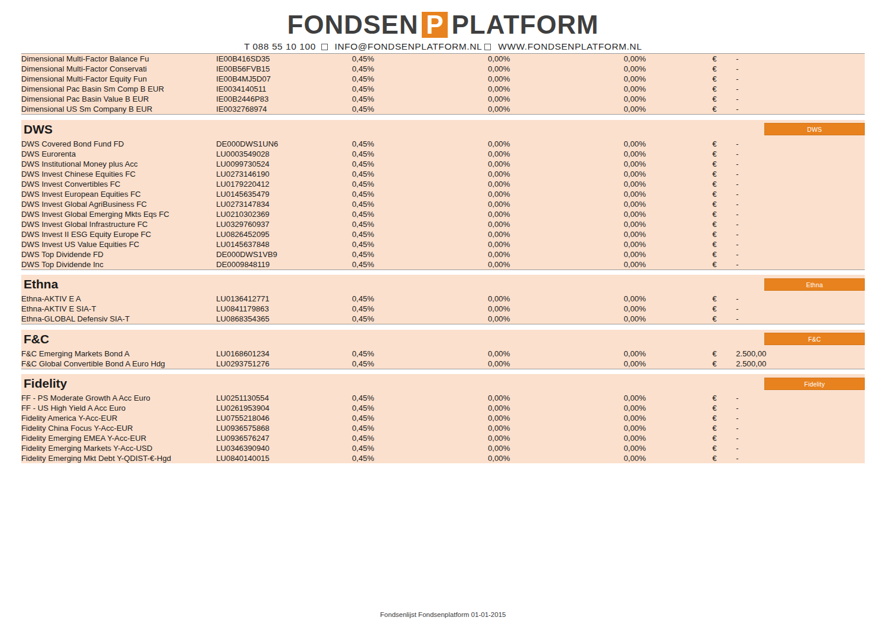FONDSEN PPLATFORM
T 088 55 10 100 INFO@FONDSENPLATFORM.NL WWW.FONDSENPLATFORM.NL
| Dimensional Multi-Factor Balance Fu | IE00B416SD35 | 0,45% | 0,00% | 0,00% | € | - | |
| Dimensional Multi-Factor Conservati | IE00B56FVB15 | 0,45% | 0,00% | 0,00% | € | - | |
| Dimensional Multi-Factor Equity Fun | IE00B4MJ5D07 | 0,45% | 0,00% | 0,00% | € | - | |
| Dimensional Pac Basin Sm Comp B EUR | IE0034140511 | 0,45% | 0,00% | 0,00% | € | - | |
| Dimensional Pac Basin Value B EUR | IE00B2446P83 | 0,45% | 0,00% | 0,00% | € | - | |
| Dimensional US Sm Company B EUR | IE0032768974 | 0,45% | 0,00% | 0,00% | € | - | |
| DWS | DWS |
| DWS Covered Bond Fund FD | DE000DWS1UN6 | 0,45% | 0,00% | 0,00% | € | - | |
| DWS Eurorenta | LU0003549028 | 0,45% | 0,00% | 0,00% | € | - | |
| DWS Institutional Money plus Acc | LU0099730524 | 0,45% | 0,00% | 0,00% | € | - | |
| DWS Invest Chinese Equities FC | LU0273146190 | 0,45% | 0,00% | 0,00% | € | - | |
| DWS Invest Convertibles FC | LU0179220412 | 0,45% | 0,00% | 0,00% | € | - | |
| DWS Invest European Equities FC | LU0145635479 | 0,45% | 0,00% | 0,00% | € | - | |
| DWS Invest Global AgriBusiness FC | LU0273147834 | 0,45% | 0,00% | 0,00% | € | - | |
| DWS Invest Global Emerging Mkts Eqs FC | LU0210302369 | 0,45% | 0,00% | 0,00% | € | - | |
| DWS Invest Global Infrastructure FC | LU0329760937 | 0,45% | 0,00% | 0,00% | € | - | |
| DWS Invest II ESG Equity Europe FC | LU0826452095 | 0,45% | 0,00% | 0,00% | € | - | |
| DWS Invest US Value Equities FC | LU0145637848 | 0,45% | 0,00% | 0,00% | € | - | |
| DWS Top Dividende FD | DE000DWS1VB9 | 0,45% | 0,00% | 0,00% | € | - | |
| DWS Top Dividende Inc | DE0009848119 | 0,45% | 0,00% | 0,00% | € | - | |
| Ethna | Ethna |
| Ethna-AKTIV E A | LU0136412771 | 0,45% | 0,00% | 0,00% | € | - | |
| Ethna-AKTIV E SIA-T | LU0841179863 | 0,45% | 0,00% | 0,00% | € | - | |
| Ethna-GLOBAL Defensiv SIA-T | LU0868354365 | 0,45% | 0,00% | 0,00% | € | - | |
| F&C | F&C |
| F&C Emerging Markets Bond A | LU0168601234 | 0,45% | 0,00% | 0,00% | € | 2.500,00 | |
| F&C Global Convertible Bond A Euro Hdg | LU0293751276 | 0,45% | 0,00% | 0,00% | € | 2.500,00 | |
| Fidelity | Fidelity |
| FF - PS Moderate Growth A Acc Euro | LU0251130554 | 0,45% | 0,00% | 0,00% | € | - | |
| FF - US High Yield A Acc Euro | LU0261953904 | 0,45% | 0,00% | 0,00% | € | - | |
| Fidelity America Y-Acc-EUR | LU0755218046 | 0,45% | 0,00% | 0,00% | € | - | |
| Fidelity China Focus Y-Acc-EUR | LU0936575868 | 0,45% | 0,00% | 0,00% | € | - | |
| Fidelity Emerging EMEA Y-Acc-EUR | LU0936576247 | 0,45% | 0,00% | 0,00% | € | - | |
| Fidelity Emerging Markets Y-Acc-USD | LU0346390940 | 0,45% | 0,00% | 0,00% | € | - | |
| Fidelity Emerging Mkt Debt Y-QDIST-€-Hgd | LU0840140015 | 0,45% | 0,00% | 0,00% | € | - | |
Fondsenlijst Fondsenplatform 01-01-2015